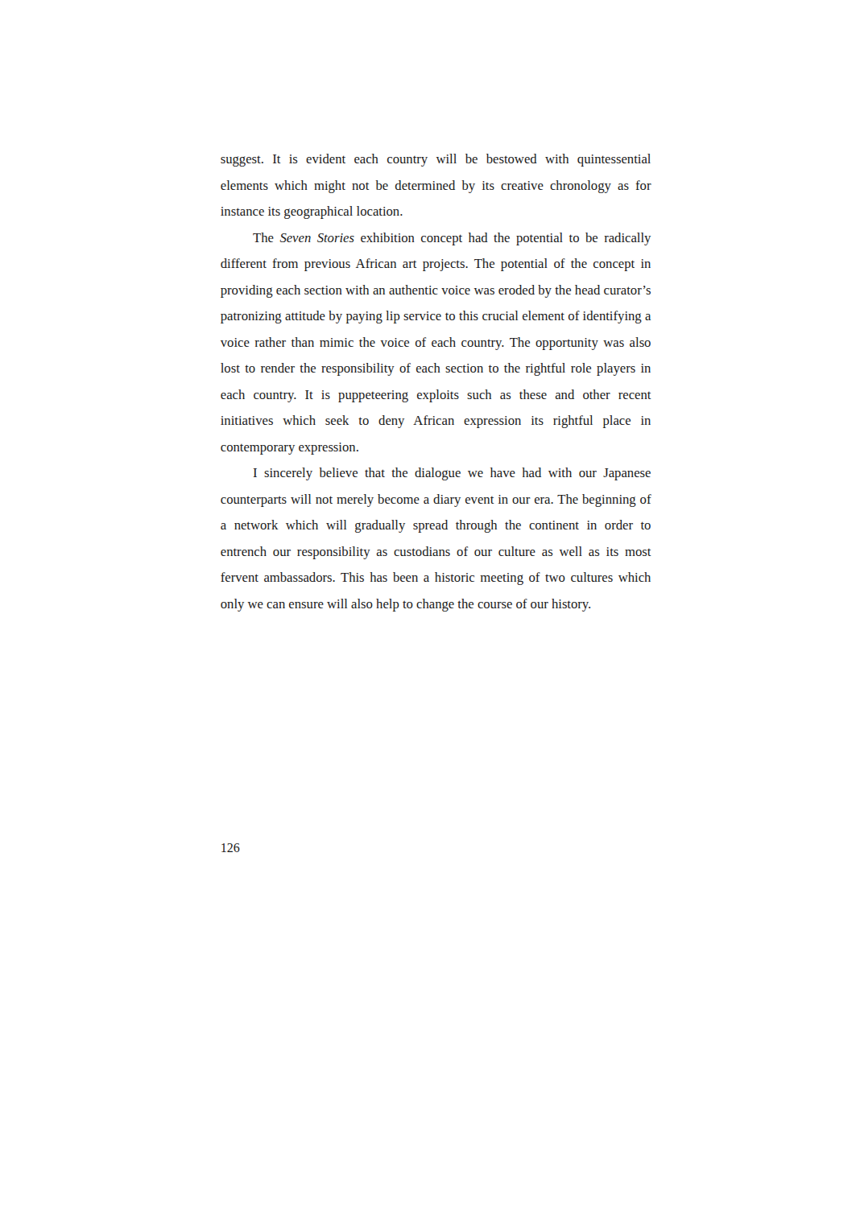suggest. It is evident each country will be bestowed with quintessential elements which might not be determined by its creative chronology as for instance its geographical location.
The Seven Stories exhibition concept had the potential to be radically different from previous African art projects. The potential of the concept in providing each section with an authentic voice was eroded by the head curator’s patronizing attitude by paying lip service to this crucial element of identifying a voice rather than mimic the voice of each country. The opportunity was also lost to render the responsibility of each section to the rightful role players in each country. It is puppeteering exploits such as these and other recent initiatives which seek to deny African expression its rightful place in contemporary expression.
I sincerely believe that the dialogue we have had with our Japanese counterparts will not merely become a diary event in our era. The beginning of a network which will gradually spread through the continent in order to entrench our responsibility as custodians of our culture as well as its most fervent ambassadors. This has been a historic meeting of two cultures which only we can ensure will also help to change the course of our history.
126